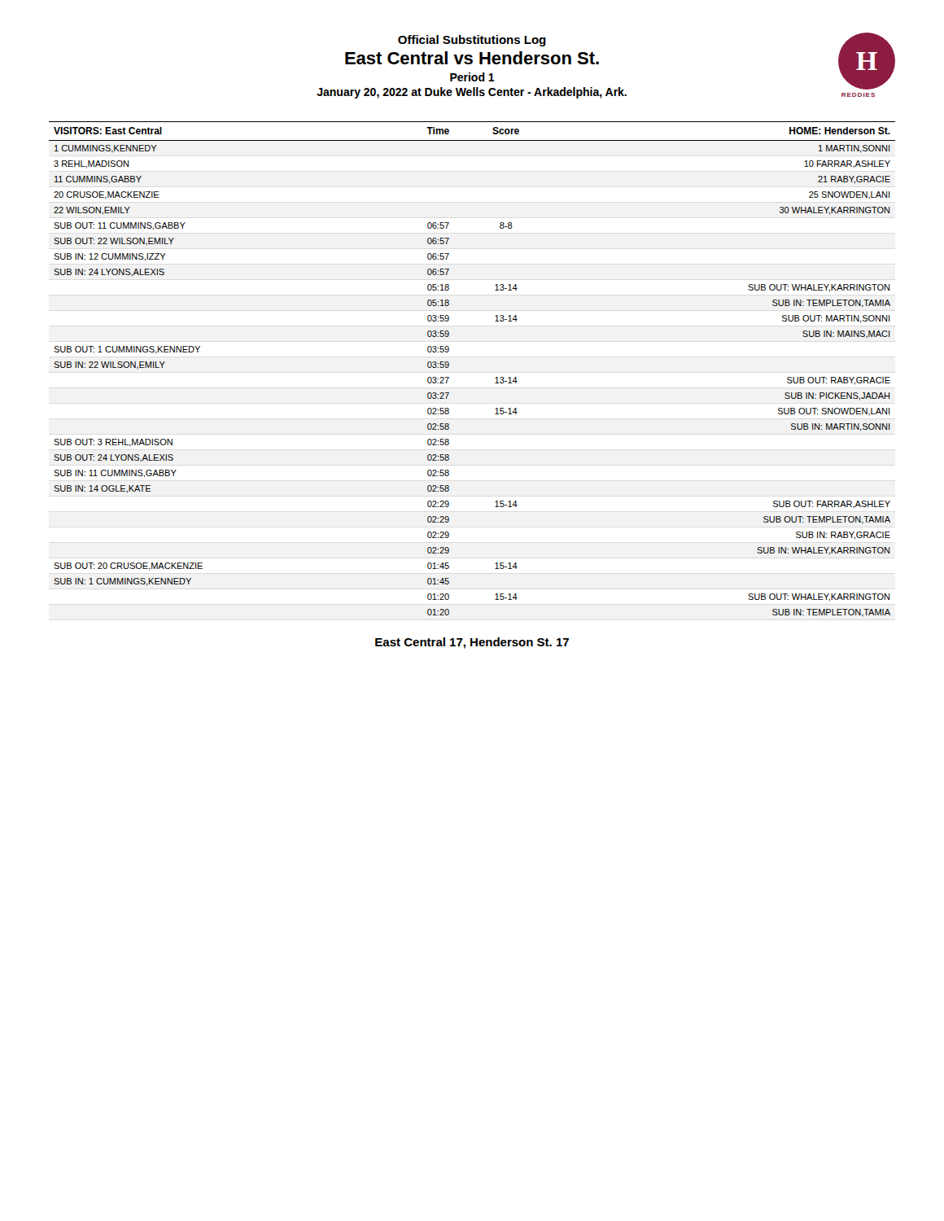H
REDDIES
Official Substitutions Log
East Central vs Henderson St.
Period 1
January 20, 2022 at Duke Wells Center - Arkadelphia, Ark.
| VISITORS: East Central | Time | Score | HOME: Henderson St. |
| --- | --- | --- | --- |
| 1 CUMMINGS,KENNEDY | | | 1 MARTIN,SONNI |
| 3 REHL,MADISON | | | 10 FARRAR,ASHLEY |
| 11 CUMMINS,GABBY | | | 21 RABY,GRACIE |
| 20 CRUSOE,MACKENZIE | | | 25 SNOWDEN,LANI |
| 22 WILSON,EMILY | | | 30 WHALEY,KARRINGTON |
| SUB OUT: 11 CUMMINS,GABBY | 06:57 | 8-8 | |
| SUB OUT: 22 WILSON,EMILY | 06:57 | | |
| SUB IN: 12 CUMMINS,IZZY | 06:57 | | |
| SUB IN: 24 LYONS,ALEXIS | 06:57 | | |
| | 05:18 | 13-14 | SUB OUT: WHALEY,KARRINGTON |
| | 05:18 | | SUB IN: TEMPLETON,TAMIA |
| | 03:59 | 13-14 | SUB OUT: MARTIN,SONNI |
| | 03:59 | | SUB IN: MAINS,MACI |
| SUB OUT: 1 CUMMINGS,KENNEDY | 03:59 | | |
| SUB IN: 22 WILSON,EMILY | 03:59 | | |
| | 03:27 | 13-14 | SUB OUT: RABY,GRACIE |
| | 03:27 | | SUB IN: PICKENS,JADAH |
| | 02:58 | 15-14 | SUB OUT: SNOWDEN,LANI |
| | 02:58 | | SUB IN: MARTIN,SONNI |
| SUB OUT: 3 REHL,MADISON | 02:58 | | |
| SUB OUT: 24 LYONS,ALEXIS | 02:58 | | |
| SUB IN: 11 CUMMINS,GABBY | 02:58 | | |
| SUB IN: 14 OGLE,KATE | 02:58 | | |
| | 02:29 | 15-14 | SUB OUT: FARRAR,ASHLEY |
| | 02:29 | | SUB OUT: TEMPLETON,TAMIA |
| | 02:29 | | SUB IN: RABY,GRACIE |
| | 02:29 | | SUB IN: WHALEY,KARRINGTON |
| SUB OUT: 20 CRUSOE,MACKENZIE | 01:45 | 15-14 | |
| SUB IN: 1 CUMMINGS,KENNEDY | 01:45 | | |
| | 01:20 | 15-14 | SUB OUT: WHALEY,KARRINGTON |
| | 01:20 | | SUB IN: TEMPLETON,TAMIA |
East Central 17, Henderson St. 17